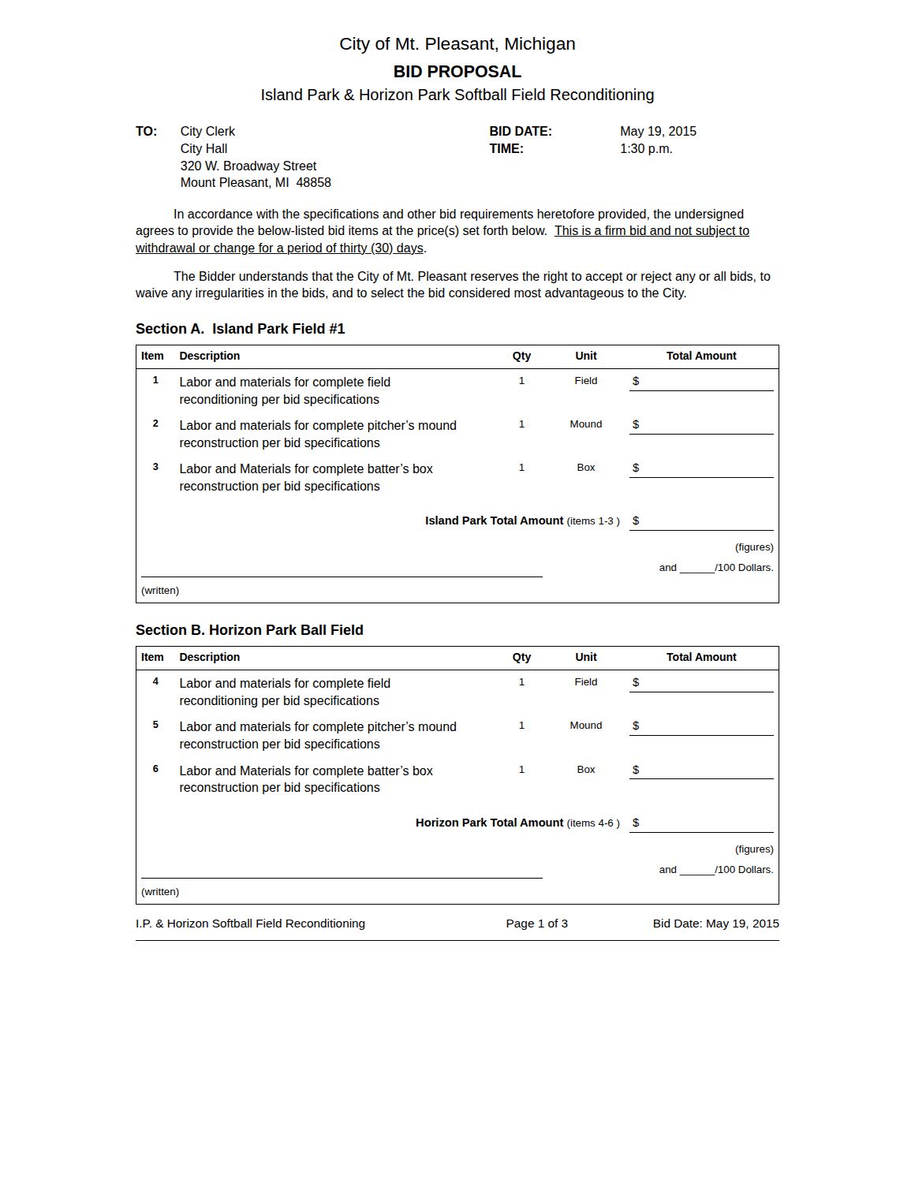City of Mt. Pleasant, Michigan
BID PROPOSAL
Island Park & Horizon Park Softball Field Reconditioning
| TO: | City Clerk | BID DATE: | May 19, 2015 |
| | City Hall | TIME: | 1:30 p.m. |
| | 320 W. Broadway Street | | |
| | Mount Pleasant, MI 48858 | | |
In accordance with the specifications and other bid requirements heretofore provided, the undersigned agrees to provide the below-listed bid items at the price(s) set forth below. This is a firm bid and not subject to withdrawal or change for a period of thirty (30) days.
The Bidder understands that the City of Mt. Pleasant reserves the right to accept or reject any or all bids, to waive any irregularities in the bids, and to select the bid considered most advantageous to the City.
Section A. Island Park Field #1
| Item | Description | Qty | Unit | Total Amount |
| --- | --- | --- | --- | --- |
| 1 | Labor and materials for complete field reconditioning per bid specifications | 1 | Field | $ |
| 2 | Labor and materials for complete pitcher’s mound reconstruction per bid specifications | 1 | Mound | $ |
| 3 | Labor and Materials for complete batter’s box reconstruction per bid specifications | 1 | Box | $ |
| | Island Park Total Amount ( items 1-3 ) | $ |
| | (figures) |
| | and ______/100 Dollars. |
| (written) |
Section B. Horizon Park Ball Field
| Item | Description | Qty | Unit | Total Amount |
| --- | --- | --- | --- | --- |
| 4 | Labor and materials for complete field reconditioning per bid specifications | 1 | Field | $ |
| 5 | Labor and materials for complete pitcher’s mound reconstruction per bid specifications | 1 | Mound | $ |
| 6 | Labor and Materials for complete batter’s box reconstruction per bid specifications | 1 | Box | $ |
| | Horizon Park Total Amount ( items 4-6 ) | $ |
| | (figures) |
| | and ______/100 Dollars. |
| (written) |
| I.P. & Horizon Softball Field Reconditioning | Page 1 of 3 | Bid Date: May 19, 2015 |